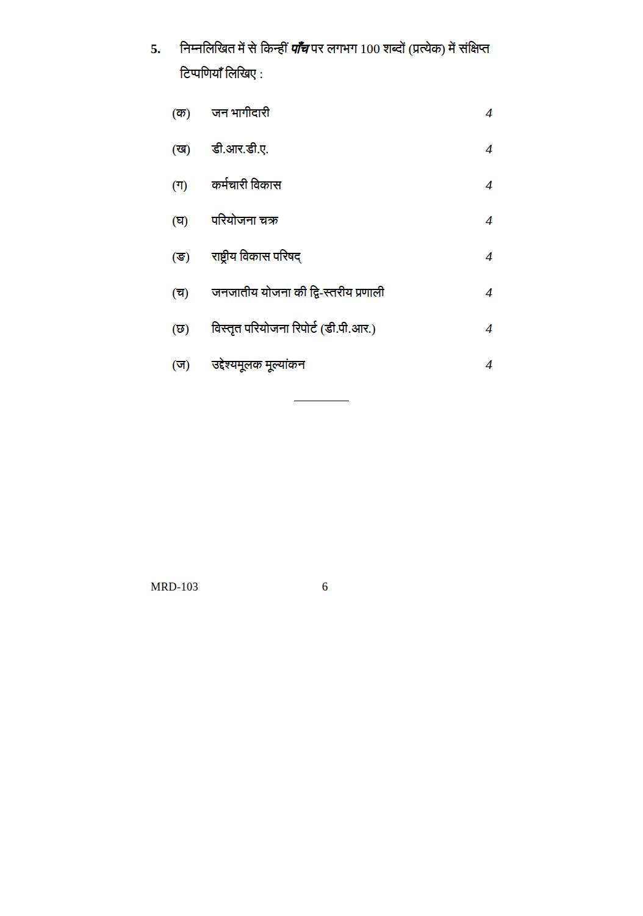5. निम्नलिखित में से किन्हीं पाँच पर लगभग 100 शब्दों (प्रत्येक) में संक्षिप्त टिप्पणियाँ लिखिए :
(क) जन भागीदारी 4
(ख) डी.आर.डी.ए. 4
(ग) कर्मचारी विकास 4
(घ) परियोजना चक्र 4
(ङ) राष्ट्रीय विकास परिषद् 4
(च) जनजातीय योजना की द्वि-स्तरीय प्रणाली 4
(छ) विस्तृत परियोजना रिपोर्ट (डी.पी.आर.) 4
(ज) उद्देश्यमूलक मूल्यांकन 4
MRD-103 6